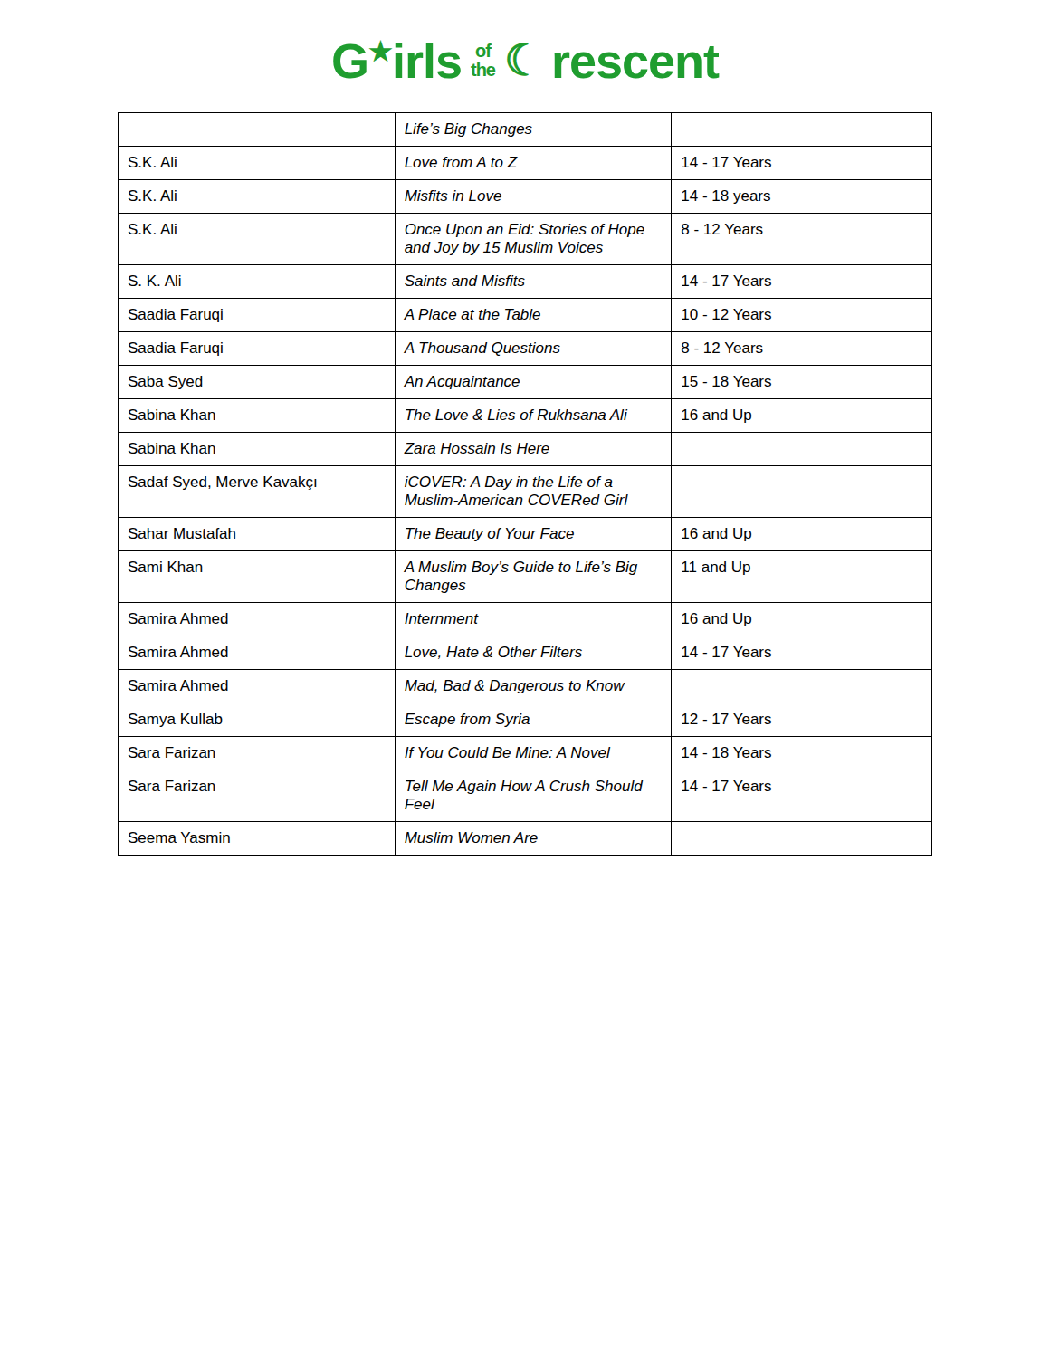G★irls of the ☾rescent
| | Life’s Big Changes | |
| S.K. Ali | Love from A to Z | 14 - 17 Years |
| S.K. Ali | Misfits in Love | 14 - 18 years |
| S.K. Ali | Once Upon an Eid: Stories of Hope and Joy by 15 Muslim Voices | 8 - 12 Years |
| S. K. Ali | Saints and Misfits | 14 - 17 Years |
| Saadia Faruqi | A Place at the Table | 10 - 12 Years |
| Saadia Faruqi | A Thousand Questions | 8 - 12 Years |
| Saba Syed | An Acquaintance | 15 - 18 Years |
| Sabina Khan | The Love & Lies of Rukhsana Ali | 16 and Up |
| Sabina Khan | Zara Hossain Is Here | |
| Sadaf Syed, Merve Kavakçı | iCOVER: A Day in the Life of a Muslim-American COVERed Girl | |
| Sahar Mustafah | The Beauty of Your Face | 16 and Up |
| Sami Khan | A Muslim Boy’s Guide to Life’s Big Changes | 11 and Up |
| Samira Ahmed | Internment | 16 and Up |
| Samira Ahmed | Love, Hate & Other Filters | 14 - 17 Years |
| Samira Ahmed | Mad, Bad & Dangerous to Know | |
| Samya Kullab | Escape from Syria | 12 - 17 Years |
| Sara Farizan | If You Could Be Mine: A Novel | 14 - 18 Years |
| Sara Farizan | Tell Me Again How A Crush Should Feel | 14 - 17 Years |
| Seema Yasmin | Muslim Women Are | |